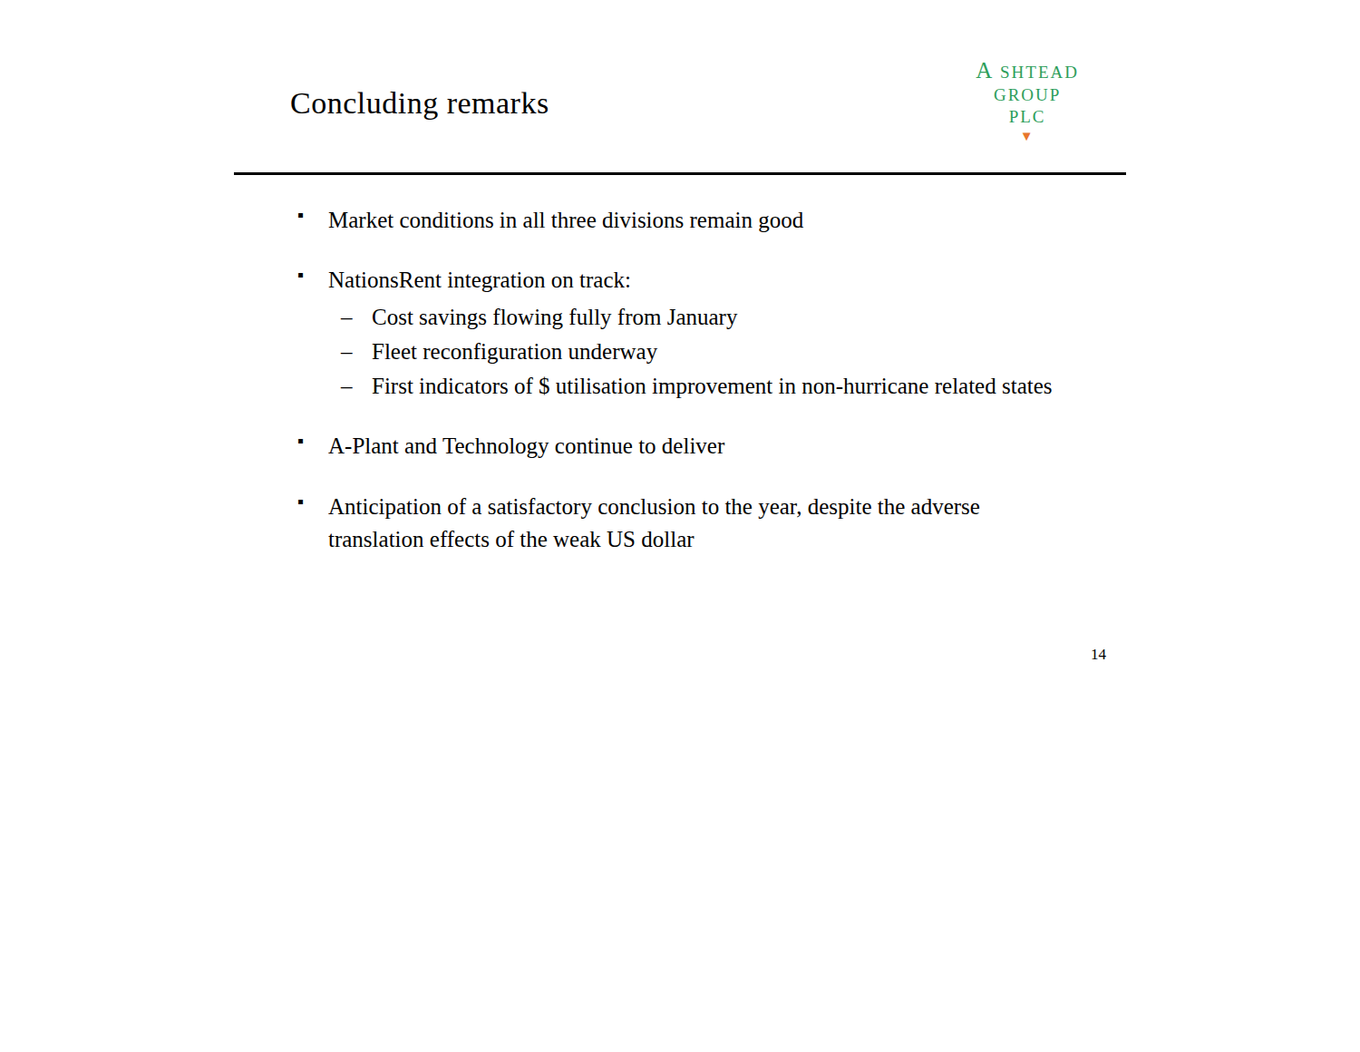A SHTEAD
GROUP
PLC
▼
Concluding remarks
Market conditions in all three divisions remain good
NationsRent integration on track:
Cost savings flowing fully from January
Fleet reconfiguration underway
First indicators of $ utilisation improvement in non-hurricane related states
A-Plant and Technology continue to deliver
Anticipation of a satisfactory conclusion to the year, despite the adverse translation effects of the weak US dollar
14